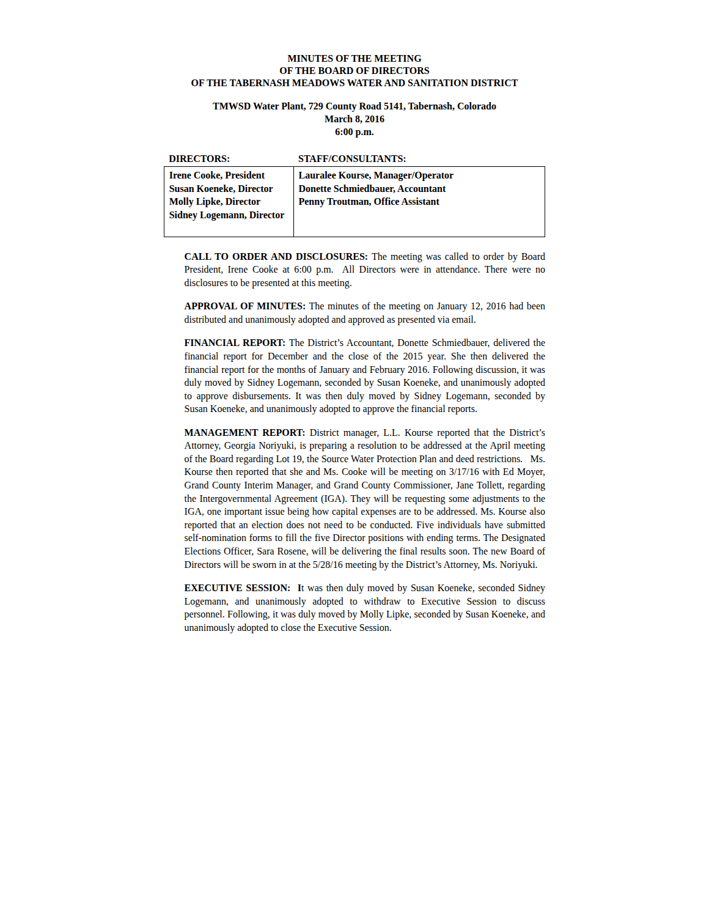MINUTES OF THE MEETING
OF THE BOARD OF DIRECTORS
OF THE TABERNASH MEADOWS WATER AND SANITATION DISTRICT
TMWSD Water Plant, 729 County Road 5141, Tabernash, Colorado
March 8, 2016
6:00 p.m.
| DIRECTORS: | STAFF/CONSULTANTS: |
| --- | --- |
| Irene Cooke, President Susan Koeneke, Director Molly Lipke, Director Sidney Logemann, Director | Lauralee Kourse, Manager/Operator Donette Schmiedbauer, Accountant Penny Troutman, Office Assistant |
CALL TO ORDER AND DISCLOSURES: The meeting was called to order by Board President, Irene Cooke at 6:00 p.m. All Directors were in attendance. There were no disclosures to be presented at this meeting.
APPROVAL OF MINUTES: The minutes of the meeting on January 12, 2016 had been distributed and unanimously adopted and approved as presented via email.
FINANCIAL REPORT: The District’s Accountant, Donette Schmiedbauer, delivered the financial report for December and the close of the 2015 year. She then delivered the financial report for the months of January and February 2016. Following discussion, it was duly moved by Sidney Logemann, seconded by Susan Koeneke, and unanimously adopted to approve disbursements. It was then duly moved by Sidney Logemann, seconded by Susan Koeneke, and unanimously adopted to approve the financial reports.
MANAGEMENT REPORT: District manager, L.L. Kourse reported that the District’s Attorney, Georgia Noriyuki, is preparing a resolution to be addressed at the April meeting of the Board regarding Lot 19, the Source Water Protection Plan and deed restrictions. Ms. Kourse then reported that she and Ms. Cooke will be meeting on 3/17/16 with Ed Moyer, Grand County Interim Manager, and Grand County Commissioner, Jane Tollett, regarding the Intergovernmental Agreement (IGA). They will be requesting some adjustments to the IGA, one important issue being how capital expenses are to be addressed. Ms. Kourse also reported that an election does not need to be conducted. Five individuals have submitted self-nomination forms to fill the five Director positions with ending terms. The Designated Elections Officer, Sara Rosene, will be delivering the final results soon. The new Board of Directors will be sworn in at the 5/28/16 meeting by the District’s Attorney, Ms. Noriyuki.
EXECUTIVE SESSION: It was then duly moved by Susan Koeneke, seconded Sidney Logemann, and unanimously adopted to withdraw to Executive Session to discuss personnel. Following, it was duly moved by Molly Lipke, seconded by Susan Koeneke, and unanimously adopted to close the Executive Session.